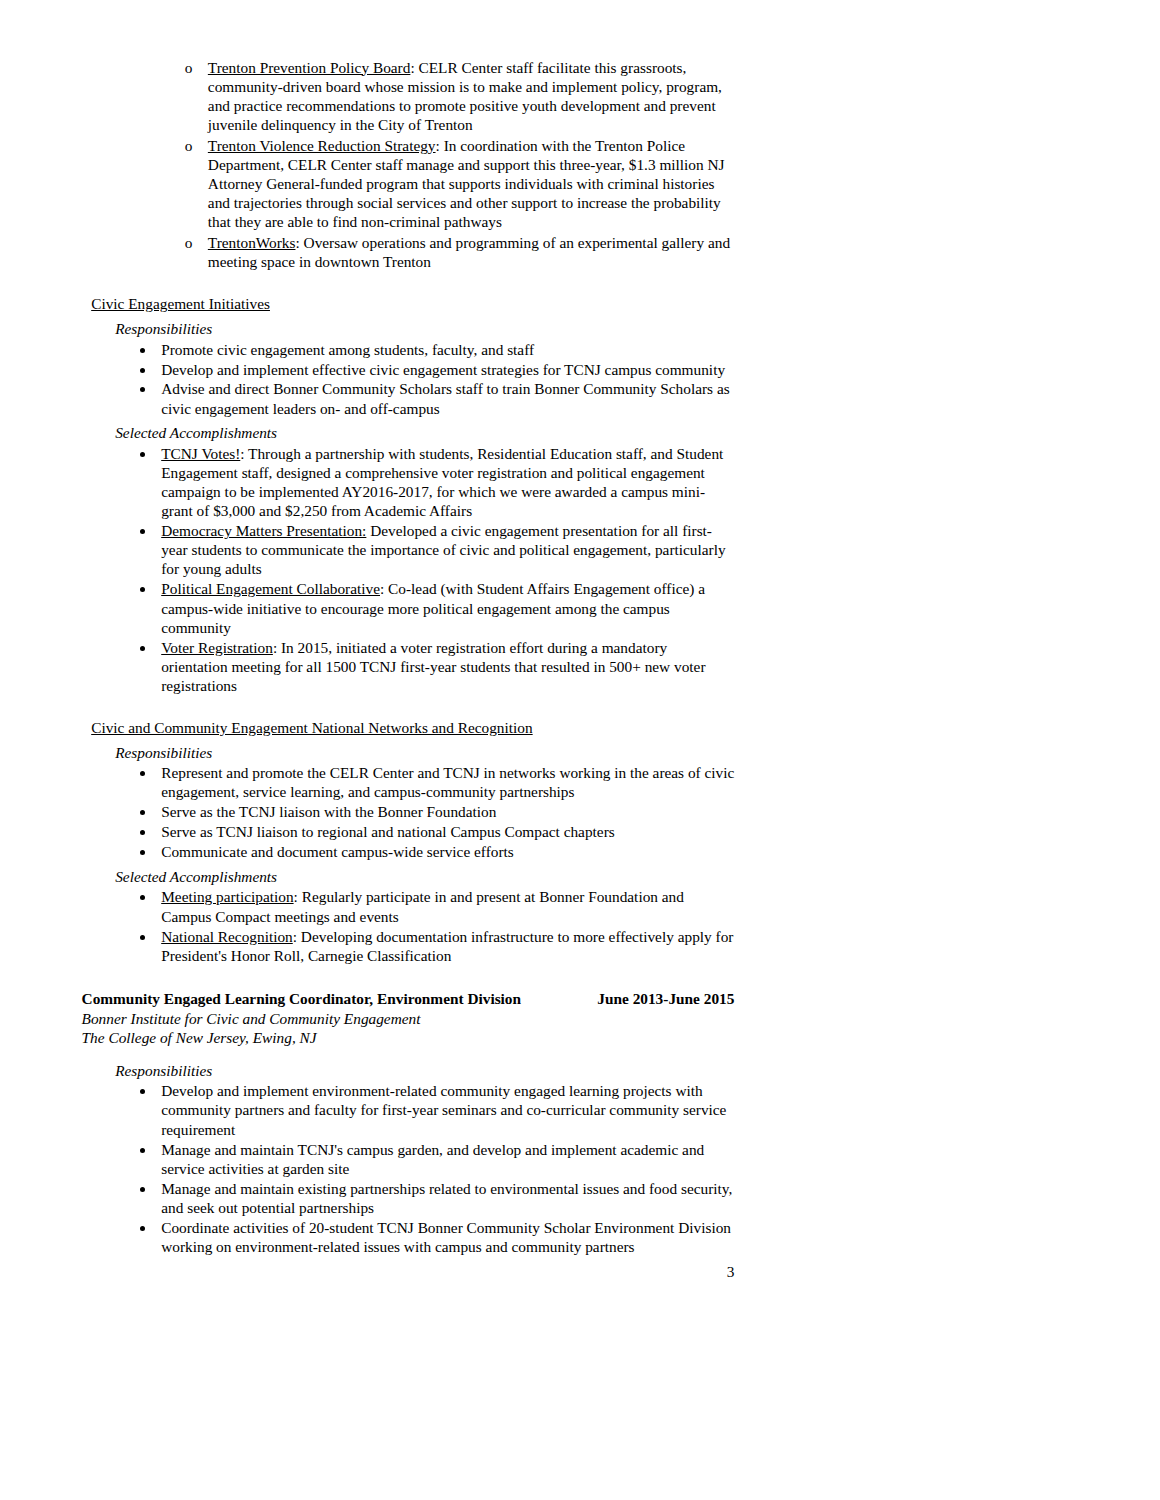Trenton Prevention Policy Board: CELR Center staff facilitate this grassroots, community-driven board whose mission is to make and implement policy, program, and practice recommendations to promote positive youth development and prevent juvenile delinquency in the City of Trenton
Trenton Violence Reduction Strategy: In coordination with the Trenton Police Department, CELR Center staff manage and support this three-year, $1.3 million NJ Attorney General-funded program that supports individuals with criminal histories and trajectories through social services and other support to increase the probability that they are able to find non-criminal pathways
TrentonWorks: Oversaw operations and programming of an experimental gallery and meeting space in downtown Trenton
Civic Engagement Initiatives
Responsibilities
Promote civic engagement among students, faculty, and staff
Develop and implement effective civic engagement strategies for TCNJ campus community
Advise and direct Bonner Community Scholars staff to train Bonner Community Scholars as civic engagement leaders on- and off-campus
Selected Accomplishments
TCNJ Votes!: Through a partnership with students, Residential Education staff, and Student Engagement staff, designed a comprehensive voter registration and political engagement campaign to be implemented AY2016-2017, for which we were awarded a campus mini-grant of $3,000 and $2,250 from Academic Affairs
Democracy Matters Presentation: Developed a civic engagement presentation for all first-year students to communicate the importance of civic and political engagement, particularly for young adults
Political Engagement Collaborative: Co-lead (with Student Affairs Engagement office) a campus-wide initiative to encourage more political engagement among the campus community
Voter Registration: In 2015, initiated a voter registration effort during a mandatory orientation meeting for all 1500 TCNJ first-year students that resulted in 500+ new voter registrations
Civic and Community Engagement National Networks and Recognition
Responsibilities
Represent and promote the CELR Center and TCNJ in networks working in the areas of civic engagement, service learning, and campus-community partnerships
Serve as the TCNJ liaison with the Bonner Foundation
Serve as TCNJ liaison to regional and national Campus Compact chapters
Communicate and document campus-wide service efforts
Selected Accomplishments
Meeting participation: Regularly participate in and present at Bonner Foundation and Campus Compact meetings and events
National Recognition: Developing documentation infrastructure to more effectively apply for President's Honor Roll, Carnegie Classification
Community Engaged Learning Coordinator, Environment DivisionJune 2013-June 2015
Bonner Institute for Civic and Community Engagement
The College of New Jersey, Ewing, NJ
Responsibilities
Develop and implement environment-related community engaged learning projects with community partners and faculty for first-year seminars and co-curricular community service requirement
Manage and maintain TCNJ's campus garden, and develop and implement academic and service activities at garden site
Manage and maintain existing partnerships related to environmental issues and food security, and seek out potential partnerships
Coordinate activities of 20-student TCNJ Bonner Community Scholar Environment Division working on environment-related issues with campus and community partners
3